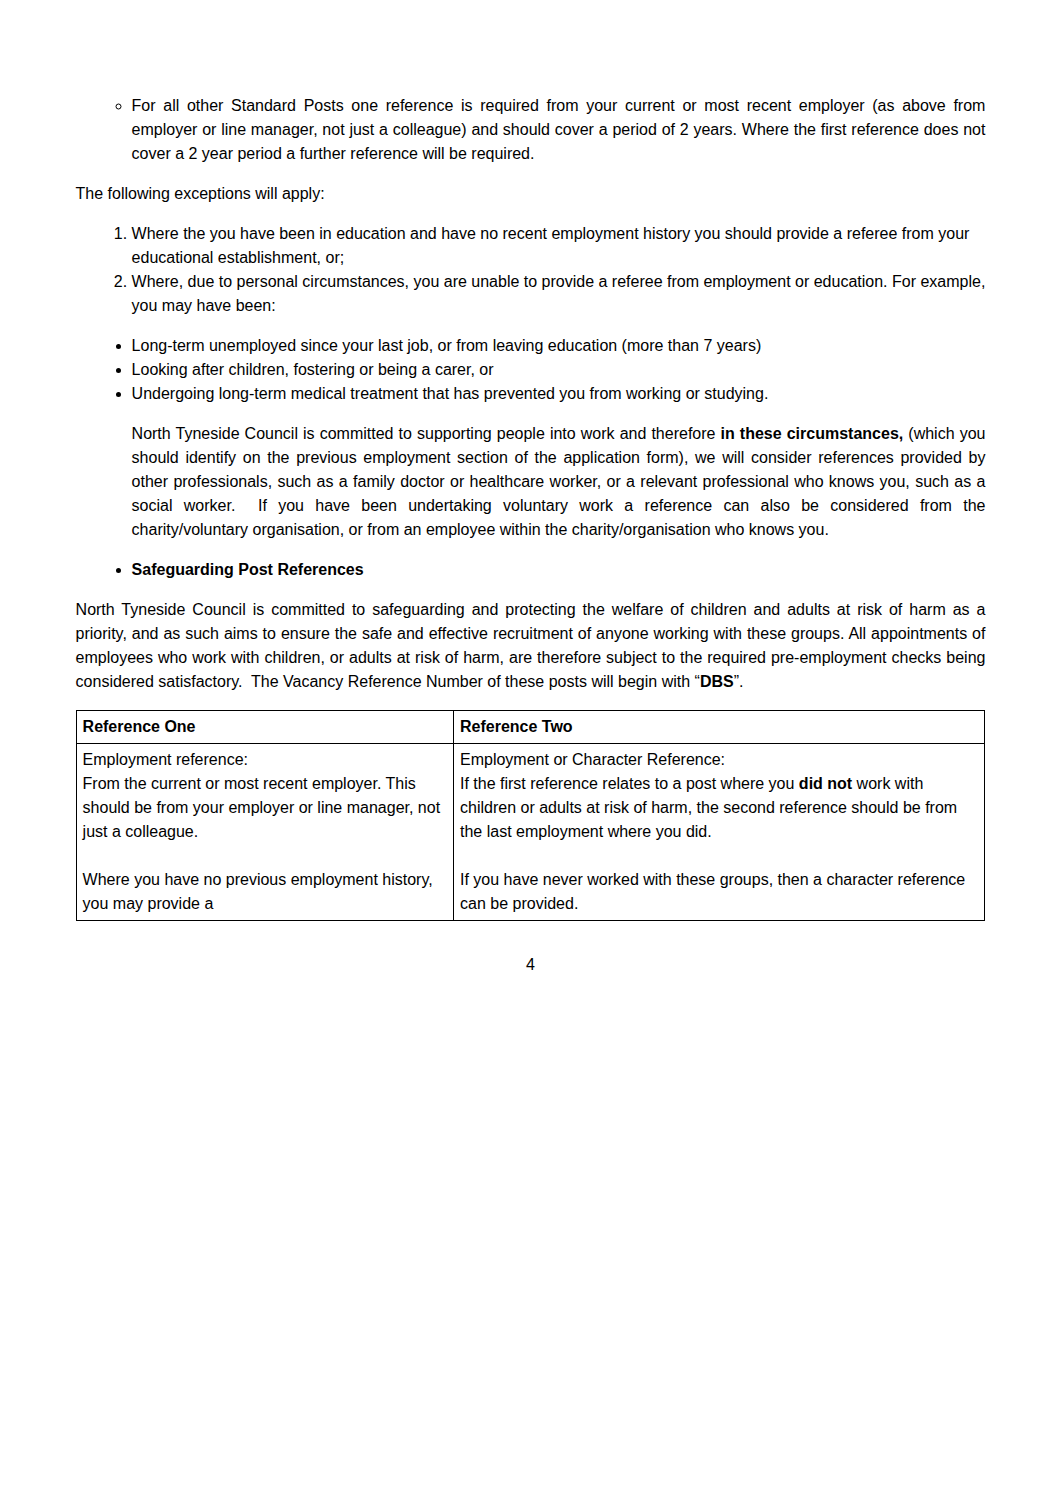For all other Standard Posts one reference is required from your current or most recent employer (as above from employer or line manager, not just a colleague) and should cover a period of 2 years. Where the first reference does not cover a 2 year period a further reference will be required.
The following exceptions will apply:
Where the you have been in education and have no recent employment history you should provide a referee from your educational establishment, or;
Where, due to personal circumstances, you are unable to provide a referee from employment or education. For example, you may have been:
Long-term unemployed since your last job, or from leaving education (more than 7 years)
Looking after children, fostering or being a carer, or
Undergoing long-term medical treatment that has prevented you from working or studying.
North Tyneside Council is committed to supporting people into work and therefore in these circumstances, (which you should identify on the previous employment section of the application form), we will consider references provided by other professionals, such as a family doctor or healthcare worker, or a relevant professional who knows you, such as a social worker. If you have been undertaking voluntary work a reference can also be considered from the charity/voluntary organisation, or from an employee within the charity/organisation who knows you.
Safeguarding Post References
North Tyneside Council is committed to safeguarding and protecting the welfare of children and adults at risk of harm as a priority, and as such aims to ensure the safe and effective recruitment of anyone working with these groups. All appointments of employees who work with children, or adults at risk of harm, are therefore subject to the required pre-employment checks being considered satisfactory. The Vacancy Reference Number of these posts will begin with “DBS”.
| Reference One | Reference Two |
| --- | --- |
| Employment reference: From the current or most recent employer. This should be from your employer or line manager, not just a colleague. Where you have no previous employment history, you may provide a | Employment or Character Reference: If the first reference relates to a post where you did not work with children or adults at risk of harm, the second reference should be from the last employment where you did. If you have never worked with these groups, then a character reference can be provided. |
4